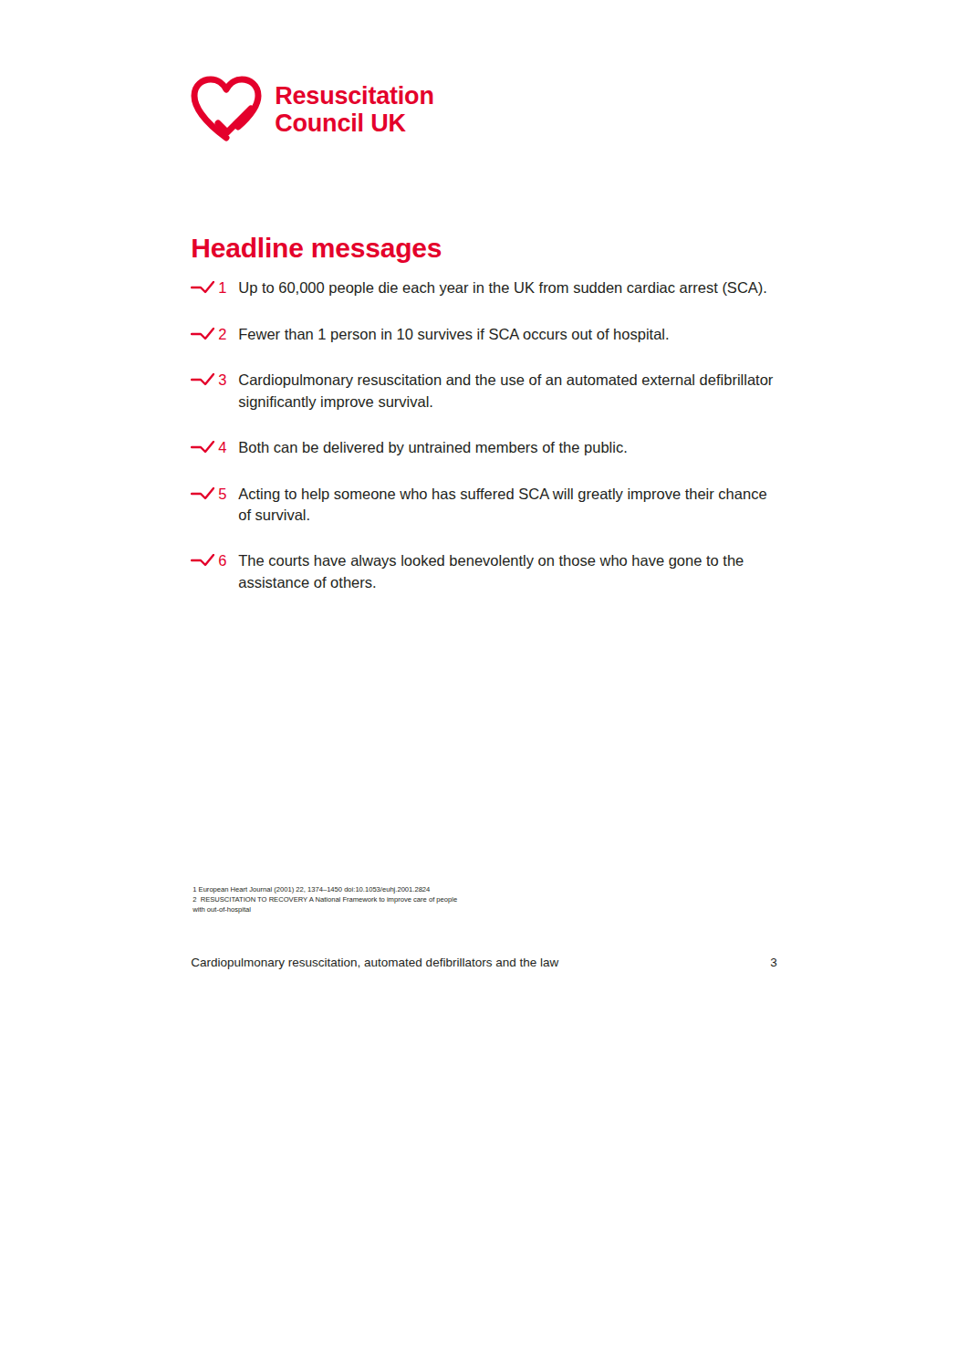Resuscitation
Council UK
Headline messages
1 Up to 60,000 people die each year in the UK from sudden cardiac arrest (SCA).
2 Fewer than 1 person in 10 survives if SCA occurs out of hospital.
3 Cardiopulmonary resuscitation and the use of an automated external defibrillator significantly improve survival.
4 Both can be delivered by untrained members of the public.
5 Acting to help someone who has suffered SCA will greatly improve their chance of survival.
6 The courts have always looked benevolently on those who have gone to the assistance of others.
1 European Heart Journal (2001) 22, 1374–1450 doi:10.1053/euhj.2001.2824
2 RESUSCITATION TO RECOVERY A National Framework to improve care of people
with out-of-hospital
Cardiopulmonary resuscitation, automated defibrillators and the law 3